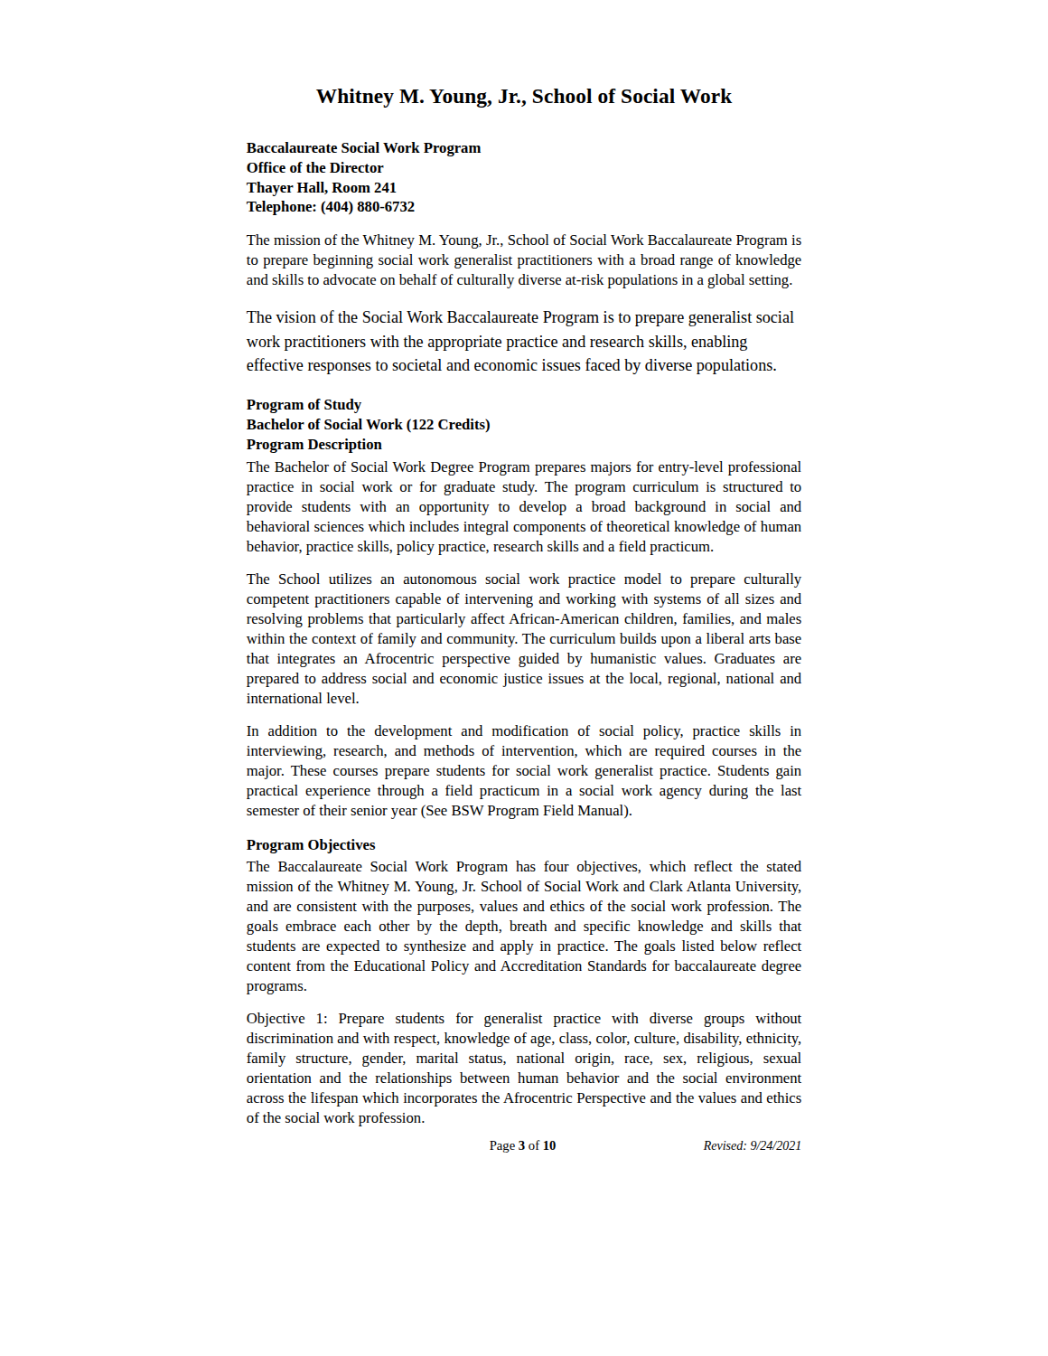Whitney M. Young, Jr., School of Social Work
Baccalaureate Social Work Program
Office of the Director
Thayer Hall, Room 241
Telephone: (404) 880-6732
The mission of the Whitney M. Young, Jr., School of Social Work Baccalaureate Program is to prepare beginning social work generalist practitioners with a broad range of knowledge and skills to advocate on behalf of culturally diverse at-risk populations in a global setting.
The vision of the Social Work Baccalaureate Program is to prepare generalist social work practitioners with the appropriate practice and research skills, enabling effective responses to societal and economic issues faced by diverse populations.
Program of Study
Bachelor of Social Work (122 Credits)
Program Description
The Bachelor of Social Work Degree Program prepares majors for entry-level professional practice in social work or for graduate study. The program curriculum is structured to provide students with an opportunity to develop a broad background in social and behavioral sciences which includes integral components of theoretical knowledge of human behavior, practice skills, policy practice, research skills and a field practicum.
The School utilizes an autonomous social work practice model to prepare culturally competent practitioners capable of intervening and working with systems of all sizes and resolving problems that particularly affect African-American children, families, and males within the context of family and community. The curriculum builds upon a liberal arts base that integrates an Afrocentric perspective guided by humanistic values. Graduates are prepared to address social and economic justice issues at the local, regional, national and international level.
In addition to the development and modification of social policy, practice skills in interviewing, research, and methods of intervention, which are required courses in the major. These courses prepare students for social work generalist practice. Students gain practical experience through a field practicum in a social work agency during the last semester of their senior year (See BSW Program Field Manual).
Program Objectives
The Baccalaureate Social Work Program has four objectives, which reflect the stated mission of the Whitney M. Young, Jr. School of Social Work and Clark Atlanta University, and are consistent with the purposes, values and ethics of the social work profession. The goals embrace each other by the depth, breath and specific knowledge and skills that students are expected to synthesize and apply in practice. The goals listed below reflect content from the Educational Policy and Accreditation Standards for baccalaureate degree programs.
Objective 1: Prepare students for generalist practice with diverse groups without discrimination and with respect, knowledge of age, class, color, culture, disability, ethnicity, family structure, gender, marital status, national origin, race, sex, religious, sexual orientation and the relationships between human behavior and the social environment across the lifespan which incorporates the Afrocentric Perspective and the values and ethics of the social work profession.
Page 3 of 10
Revised: 9/24/2021